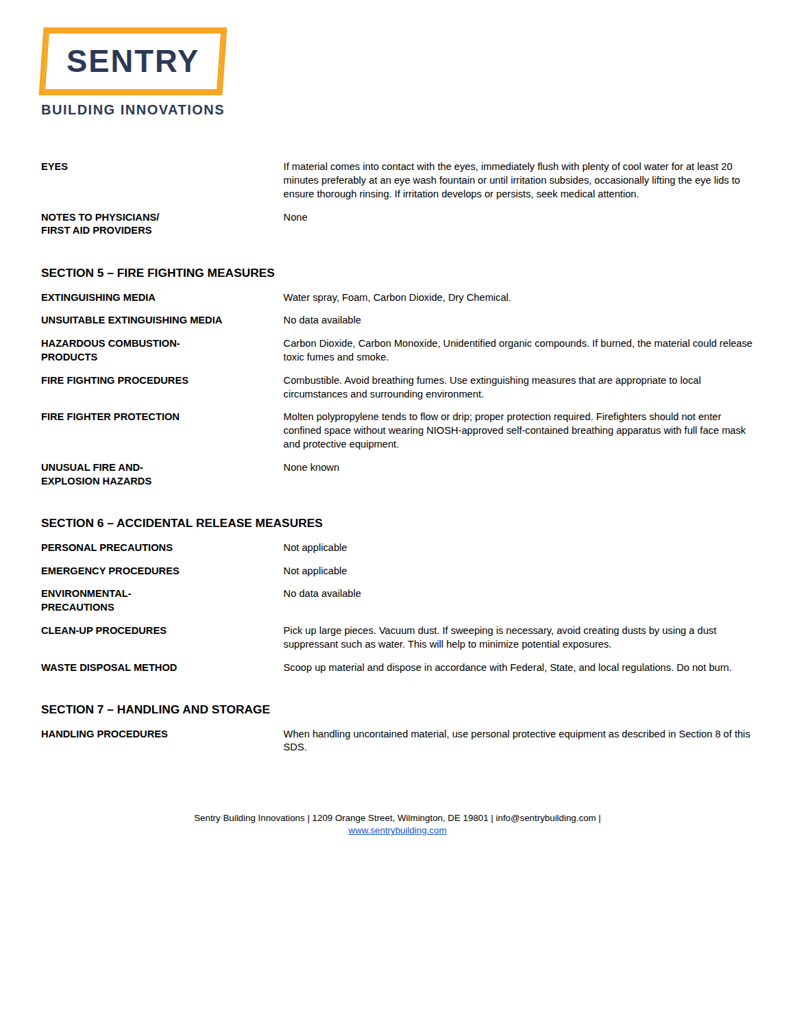SENTRY
BUILDING INNOVATIONS
| EYES | If material comes into contact with the eyes, immediately flush with plenty of cool water for at least 20 minutes preferably at an eye wash fountain or until irritation subsides, occasionally lifting the eye lids to ensure thorough rinsing. If irritation develops or persists, seek medical attention. |
| NOTES TO PHYSICIANS/ FIRST AID PROVIDERS | None |
SECTION 5 – FIRE FIGHTING MEASURES
| EXTINGUISHING MEDIA | Water spray, Foam, Carbon Dioxide, Dry Chemical. |
| UNSUITABLE EXTINGUISHING MEDIA | No data available |
| HAZARDOUS COMBUSTION- PRODUCTS | Carbon Dioxide, Carbon Monoxide, Unidentified organic compounds. If burned, the material could release toxic fumes and smoke. |
| FIRE FIGHTING PROCEDURES | Combustible. Avoid breathing fumes. Use extinguishing measures that are appropriate to local circumstances and surrounding environment. |
| FIRE FIGHTER PROTECTION | Molten polypropylene tends to flow or drip; proper protection required. Firefighters should not enter confined space without wearing NIOSH-approved self-contained breathing apparatus with full face mask and protective equipment. |
| UNUSUAL FIRE AND- EXPLOSION HAZARDS | None known |
SECTION 6 – ACCIDENTAL RELEASE MEASURES
| PERSONAL PRECAUTIONS | Not applicable |
| EMERGENCY PROCEDURES | Not applicable |
| ENVIRONMENTAL- PRECAUTIONS | No data available |
| CLEAN-UP PROCEDURES | Pick up large pieces. Vacuum dust. If sweeping is necessary, avoid creating dusts by using a dust suppressant such as water. This will help to minimize potential exposures. |
| WASTE DISPOSAL METHOD | Scoop up material and dispose in accordance with Federal, State, and local regulations. Do not burn. |
SECTION 7 – HANDLING AND STORAGE
| HANDLING PROCEDURES | When handling uncontained material, use personal protective equipment as described in Section 8 of this SDS. |
Sentry Building Innovations | 1209 Orange Street, Wilmington, DE 19801 | info@sentrybuilding.com |
www.sentrybuilding.com